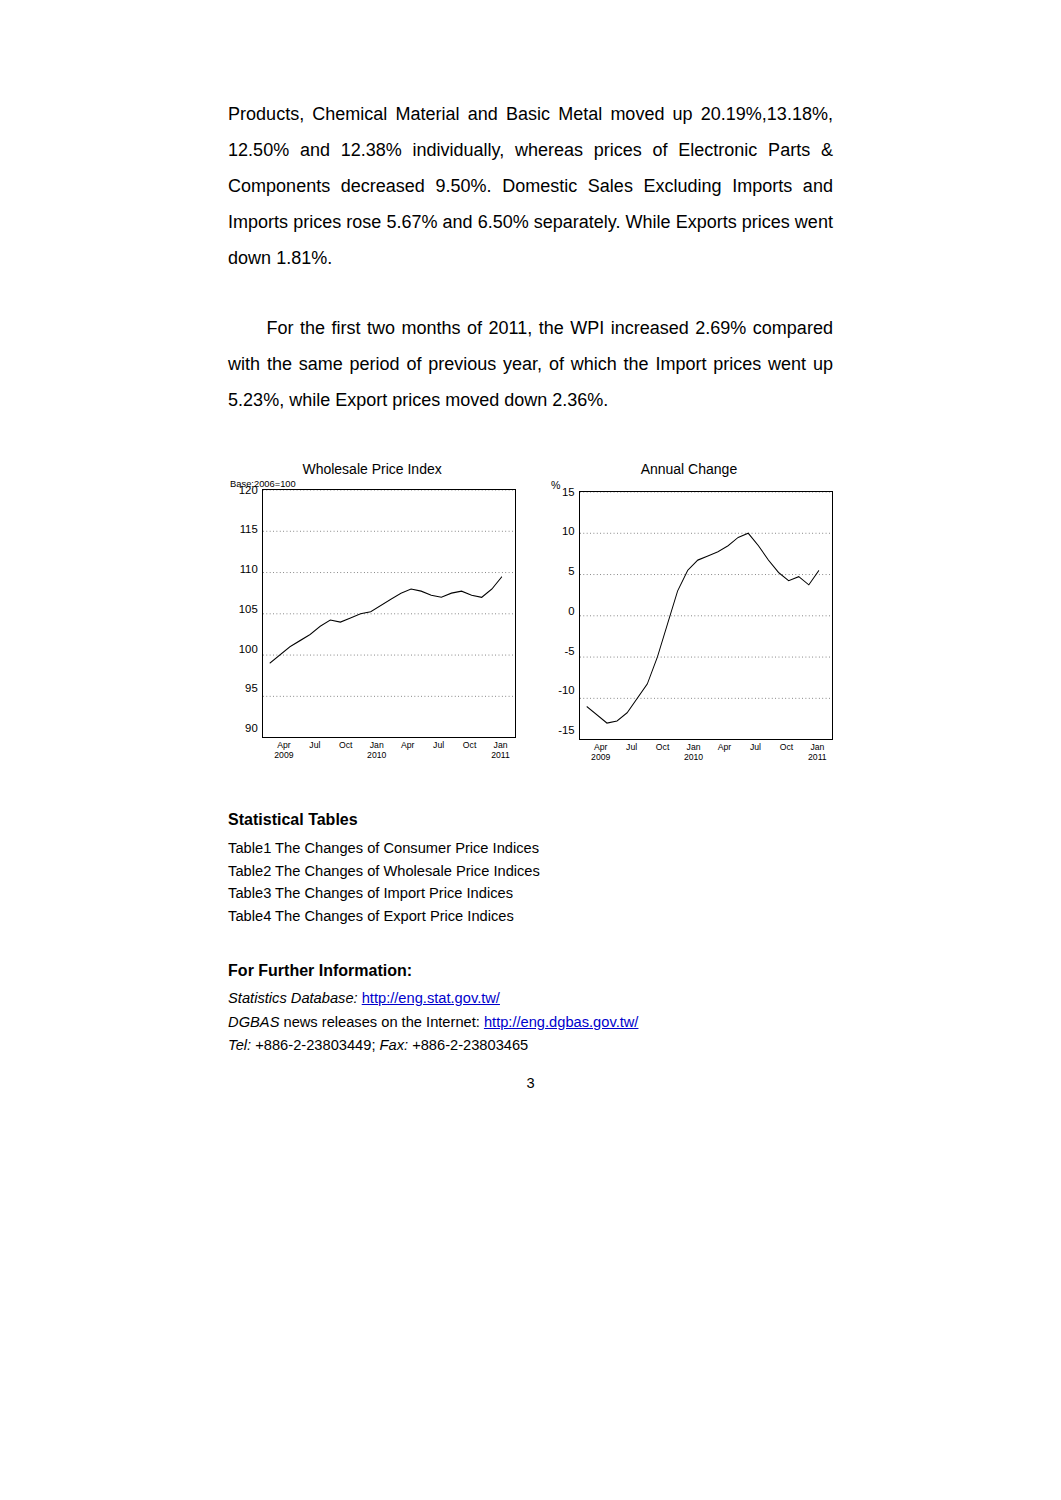Products, Chemical Material and Basic Metal moved up 20.19%,13.18%, 12.50% and 12.38% individually, whereas prices of Electronic Parts & Components decreased 9.50%. Domestic Sales Excluding Imports and Imports prices rose 5.67% and 6.50% separately. While Exports prices went down 1.81%.
For the first two months of 2011, the WPI increased 2.69% compared with the same period of previous year, of which the Import prices went up 5.23%, while Export prices moved down 2.36%.
Wholesale Price Index
Base:2006=100
120 115 110 105 100 95 90
Apr
2009 Jul Oct Jan
2010 Apr Jul Oct Jan
2011
Annual Change
%
15 10 5 0 -5 -10 -15
Apr
2009 Jul Oct Jan
2010 Apr Jul Oct Jan
2011
Statistical Tables
Table1 The Changes of Consumer Price Indices
Table2 The Changes of Wholesale Price Indices
Table3 The Changes of Import Price Indices
Table4 The Changes of Export Price Indices
For Further Information:
Statistics Database: http://eng.stat.gov.tw/
DGBAS news releases on the Internet: http://eng.dgbas.gov.tw/
Tel: +886-2-23803449; Fax: +886-2-23803465
3